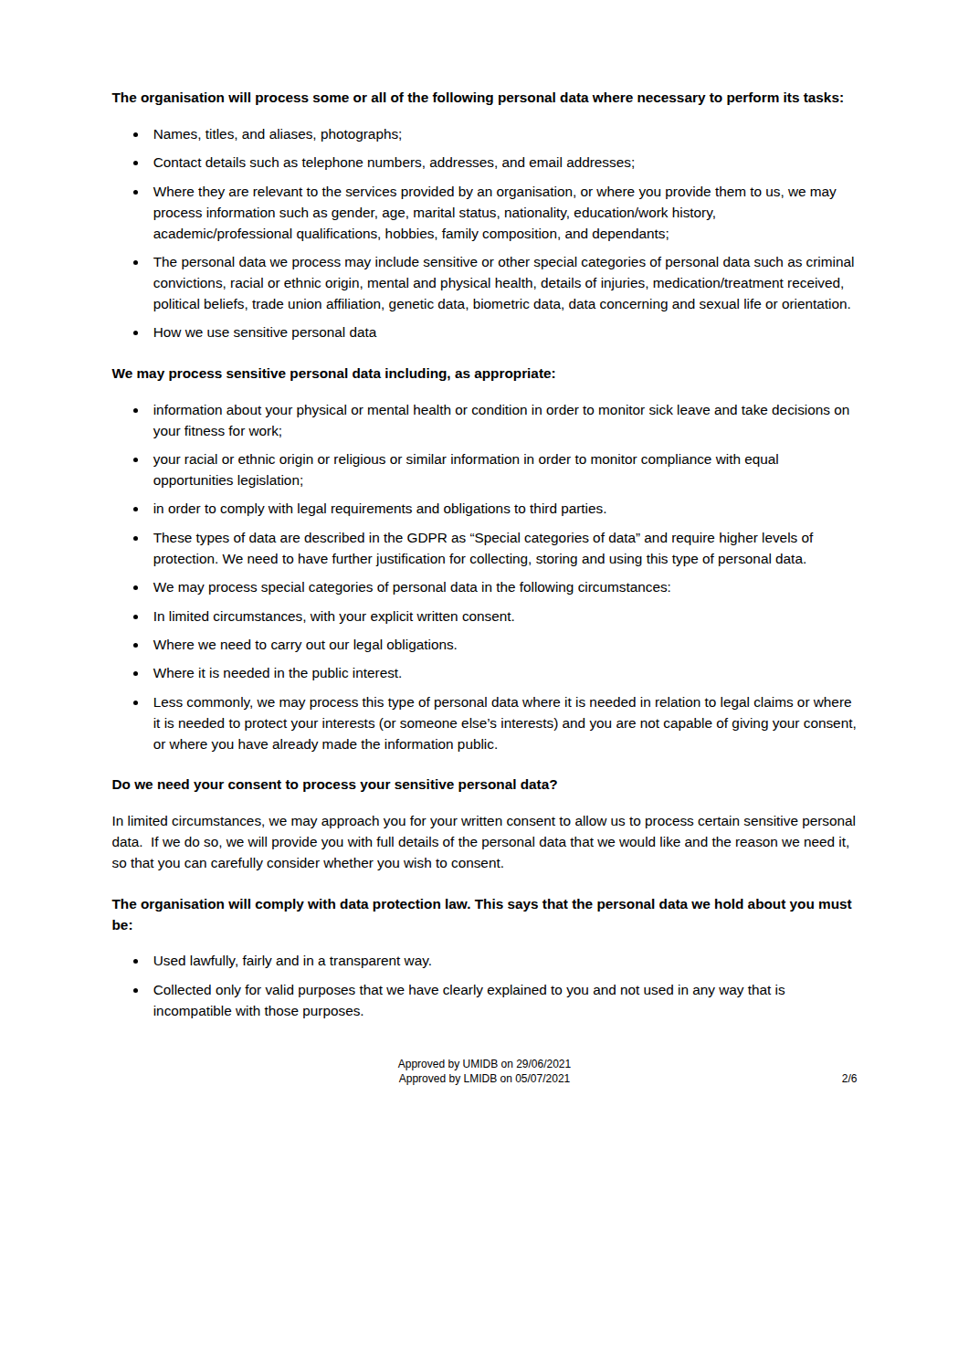The organisation will process some or all of the following personal data where necessary to perform its tasks:
Names, titles, and aliases, photographs;
Contact details such as telephone numbers, addresses, and email addresses;
Where they are relevant to the services provided by an organisation, or where you provide them to us, we may process information such as gender, age, marital status, nationality, education/work history, academic/professional qualifications, hobbies, family composition, and dependants;
The personal data we process may include sensitive or other special categories of personal data such as criminal convictions, racial or ethnic origin, mental and physical health, details of injuries, medication/treatment received, political beliefs, trade union affiliation, genetic data, biometric data, data concerning and sexual life or orientation.
How we use sensitive personal data
We may process sensitive personal data including, as appropriate:
information about your physical or mental health or condition in order to monitor sick leave and take decisions on your fitness for work;
your racial or ethnic origin or religious or similar information in order to monitor compliance with equal opportunities legislation;
in order to comply with legal requirements and obligations to third parties.
These types of data are described in the GDPR as “Special categories of data” and require higher levels of protection. We need to have further justification for collecting, storing and using this type of personal data.
We may process special categories of personal data in the following circumstances:
In limited circumstances, with your explicit written consent.
Where we need to carry out our legal obligations.
Where it is needed in the public interest.
Less commonly, we may process this type of personal data where it is needed in relation to legal claims or where it is needed to protect your interests (or someone else’s interests) and you are not capable of giving your consent, or where you have already made the information public.
Do we need your consent to process your sensitive personal data?
In limited circumstances, we may approach you for your written consent to allow us to process certain sensitive personal data. If we do so, we will provide you with full details of the personal data that we would like and the reason we need it, so that you can carefully consider whether you wish to consent.
The organisation will comply with data protection law. This says that the personal data we hold about you must be:
Used lawfully, fairly and in a transparent way.
Collected only for valid purposes that we have clearly explained to you and not used in any way that is incompatible with those purposes.
Approved by UMIDB on 29/06/2021
Approved by LMIDB on 05/07/2021
2/6